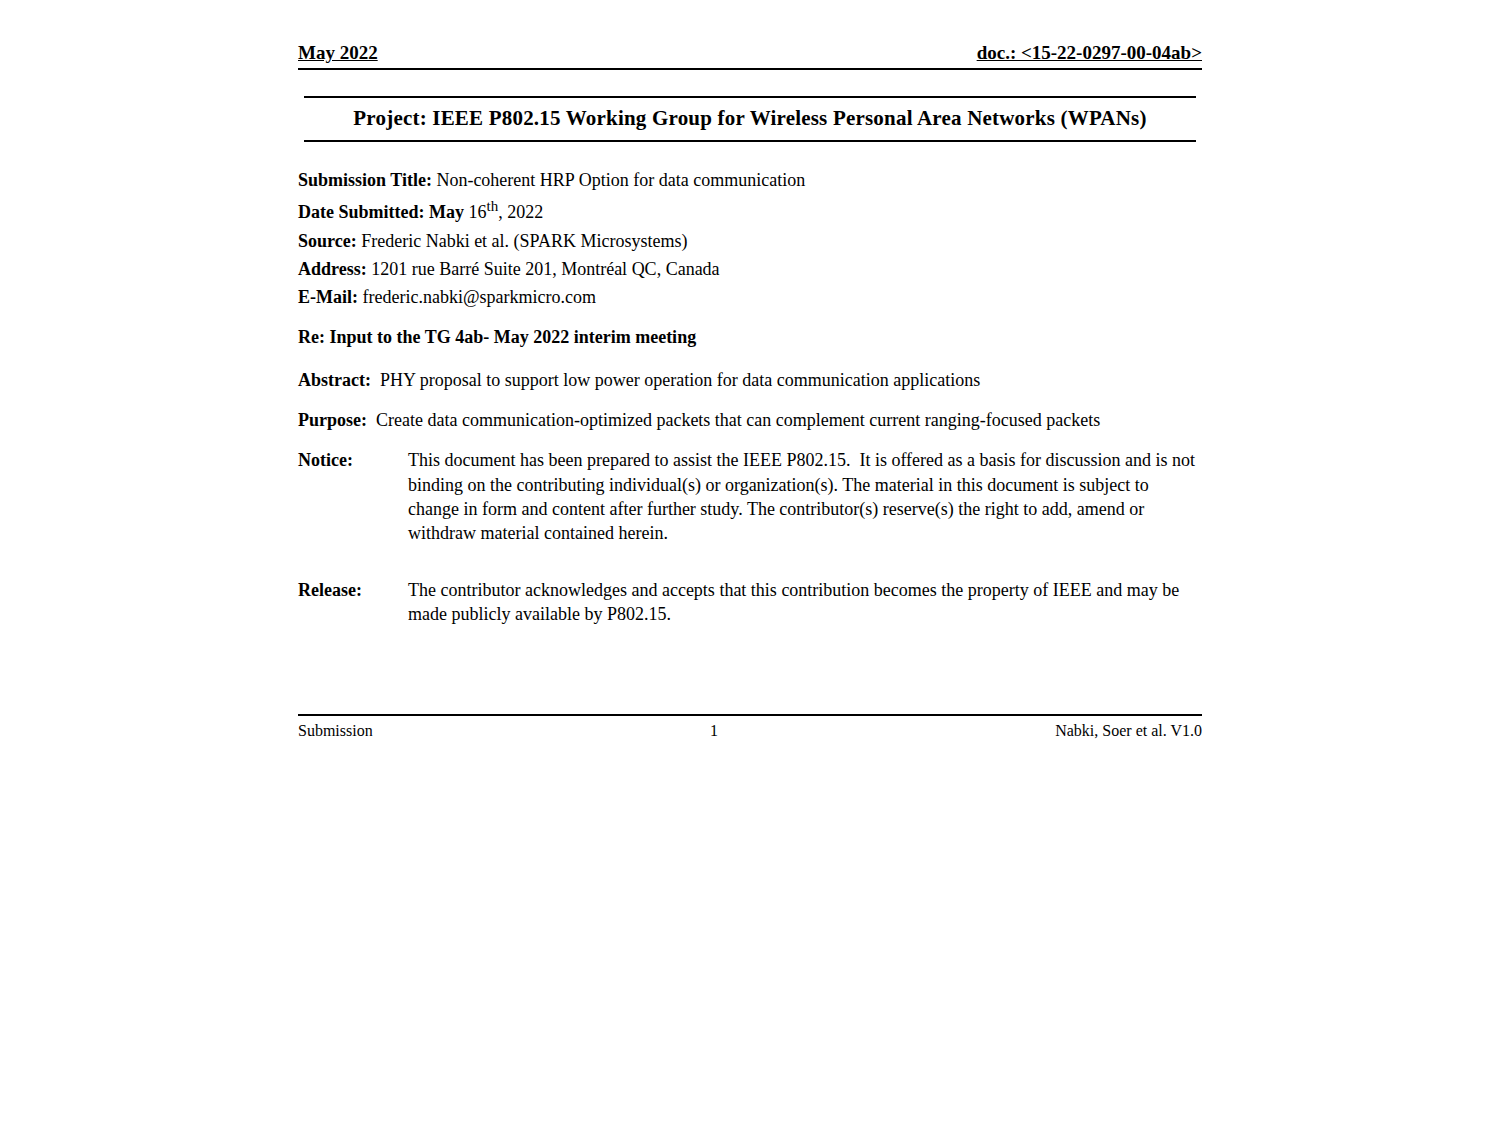May 2022
doc.: <15-22-0297-00-04ab>
Project: IEEE P802.15 Working Group for Wireless Personal Area Networks (WPANs)
Submission Title: Non-coherent HRP Option for data communication
Date Submitted: May 16th, 2022
Source: Frederic Nabki et al. (SPARK Microsystems)
Address: 1201 rue Barré Suite 201, Montréal QC, Canada
E-Mail: frederic.nabki@sparkmicro.com
Re: Input to the TG 4ab- May 2022 interim meeting
Abstract: PHY proposal to support low power operation for data communication applications
Purpose: Create data communication-optimized packets that can complement current ranging-focused packets
Notice:
This document has been prepared to assist the IEEE P802.15. It is offered as a basis for discussion and is not binding on the contributing individual(s) or organization(s). The material in this document is subject to change in form and content after further study. The contributor(s) reserve(s) the right to add, amend or withdraw material contained herein.
Release:
The contributor acknowledges and accepts that this contribution becomes the property of IEEE and may be made publicly available by P802.15.
Submission
1
Nabki, Soer et al. V1.0